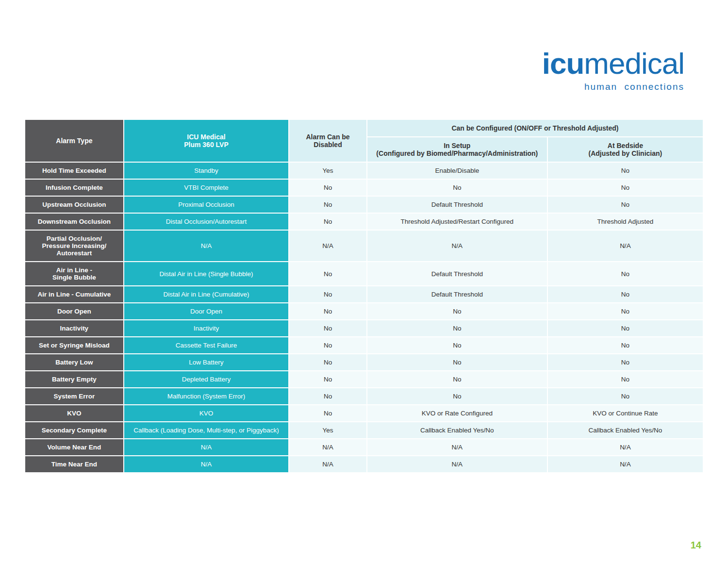icu medical
human connections
| Alarm Type | ICU Medical Plum 360 LVP | Alarm Can be Disabled | Can be Configured (ON/OFF or Threshold Adjusted) |
| --- | --- | --- | --- |
| In Setup (Configured by Biomed/Pharmacy/Administration) | At Bedside (Adjusted by Clinician) |
| Hold Time Exceeded | Standby | Yes | Enable/Disable | No |
| Infusion Complete | VTBI Complete | No | No | No |
| Upstream Occlusion | Proximal Occlusion | No | Default Threshold | No |
| Downstream Occlusion | Distal Occlusion/Autorestart | No | Threshold Adjusted/Restart Configured | Threshold Adjusted |
| Partial Occlusion/ Pressure Increasing/ Autorestart | N/A | N/A | N/A | N/A |
| Air in Line - Single Bubble | Distal Air in Line (Single Bubble) | No | Default Threshold | No |
| Air in Line - Cumulative | Distal Air in Line (Cumulative) | No | Default Threshold | No |
| Door Open | Door Open | No | No | No |
| Inactivity | Inactivity | No | No | No |
| Set or Syringe Misload | Cassette Test Failure | No | No | No |
| Battery Low | Low Battery | No | No | No |
| Battery Empty | Depleted Battery | No | No | No |
| System Error | Malfunction (System Error) | No | No | No |
| KVO | KVO | No | KVO or Rate Configured | KVO or Continue Rate |
| Secondary Complete | Callback (Loading Dose, Multi-step, or Piggyback) | Yes | Callback Enabled Yes/No | Callback Enabled Yes/No |
| Volume Near End | N/A | N/A | N/A | N/A |
| Time Near End | N/A | N/A | N/A | N/A |
14